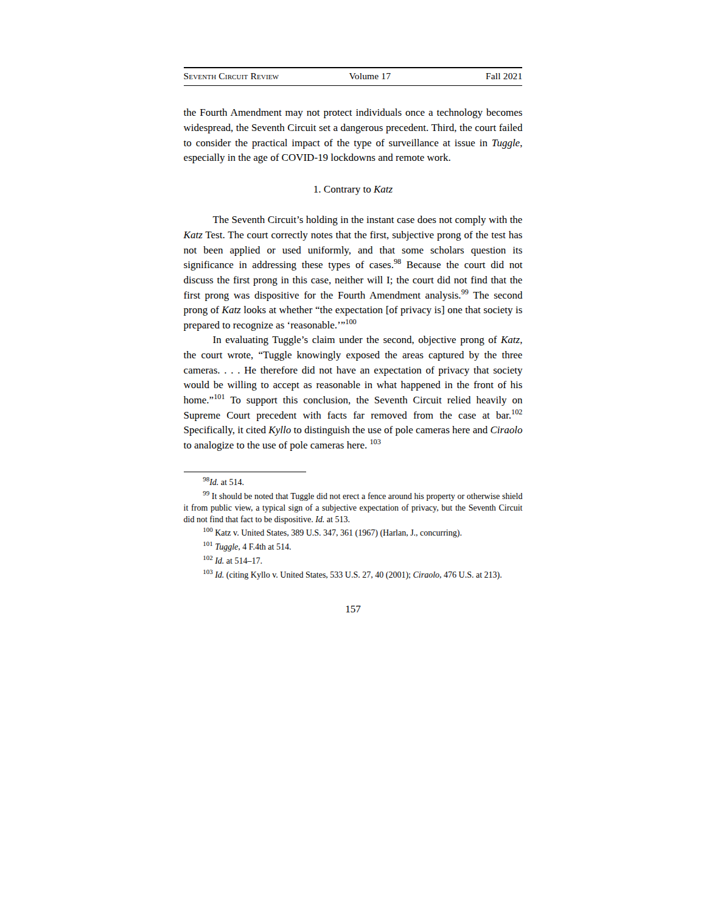| Seventh Circuit Review | Volume 17 | Fall 2021 |
the Fourth Amendment may not protect individuals once a technology becomes widespread, the Seventh Circuit set a dangerous precedent. Third, the court failed to consider the practical impact of the type of surveillance at issue in Tuggle, especially in the age of COVID-19 lockdowns and remote work.
1. Contrary to Katz
The Seventh Circuit’s holding in the instant case does not comply with the Katz Test. The court correctly notes that the first, subjective prong of the test has not been applied or used uniformly, and that some scholars question its significance in addressing these types of cases.98 Because the court did not discuss the first prong in this case, neither will I; the court did not find that the first prong was dispositive for the Fourth Amendment analysis.99 The second prong of Katz looks at whether “the expectation [of privacy is] one that society is prepared to recognize as ‘reasonable.’”100
In evaluating Tuggle’s claim under the second, objective prong of Katz, the court wrote, “Tuggle knowingly exposed the areas captured by the three cameras. . . . He therefore did not have an expectation of privacy that society would be willing to accept as reasonable in what happened in the front of his home.”101 To support this conclusion, the Seventh Circuit relied heavily on Supreme Court precedent with facts far removed from the case at bar.102 Specifically, it cited Kyllo to distinguish the use of pole cameras here and Ciraolo to analogize to the use of pole cameras here. 103
98Id. at 514.
99 It should be noted that Tuggle did not erect a fence around his property or otherwise shield it from public view, a typical sign of a subjective expectation of privacy, but the Seventh Circuit did not find that fact to be dispositive. Id. at 513.
100 Katz v. United States, 389 U.S. 347, 361 (1967) (Harlan, J., concurring).
101 Tuggle, 4 F.4th at 514.
102 Id. at 514–17.
103 Id. (citing Kyllo v. United States, 533 U.S. 27, 40 (2001); Ciraolo, 476 U.S. at 213).
157